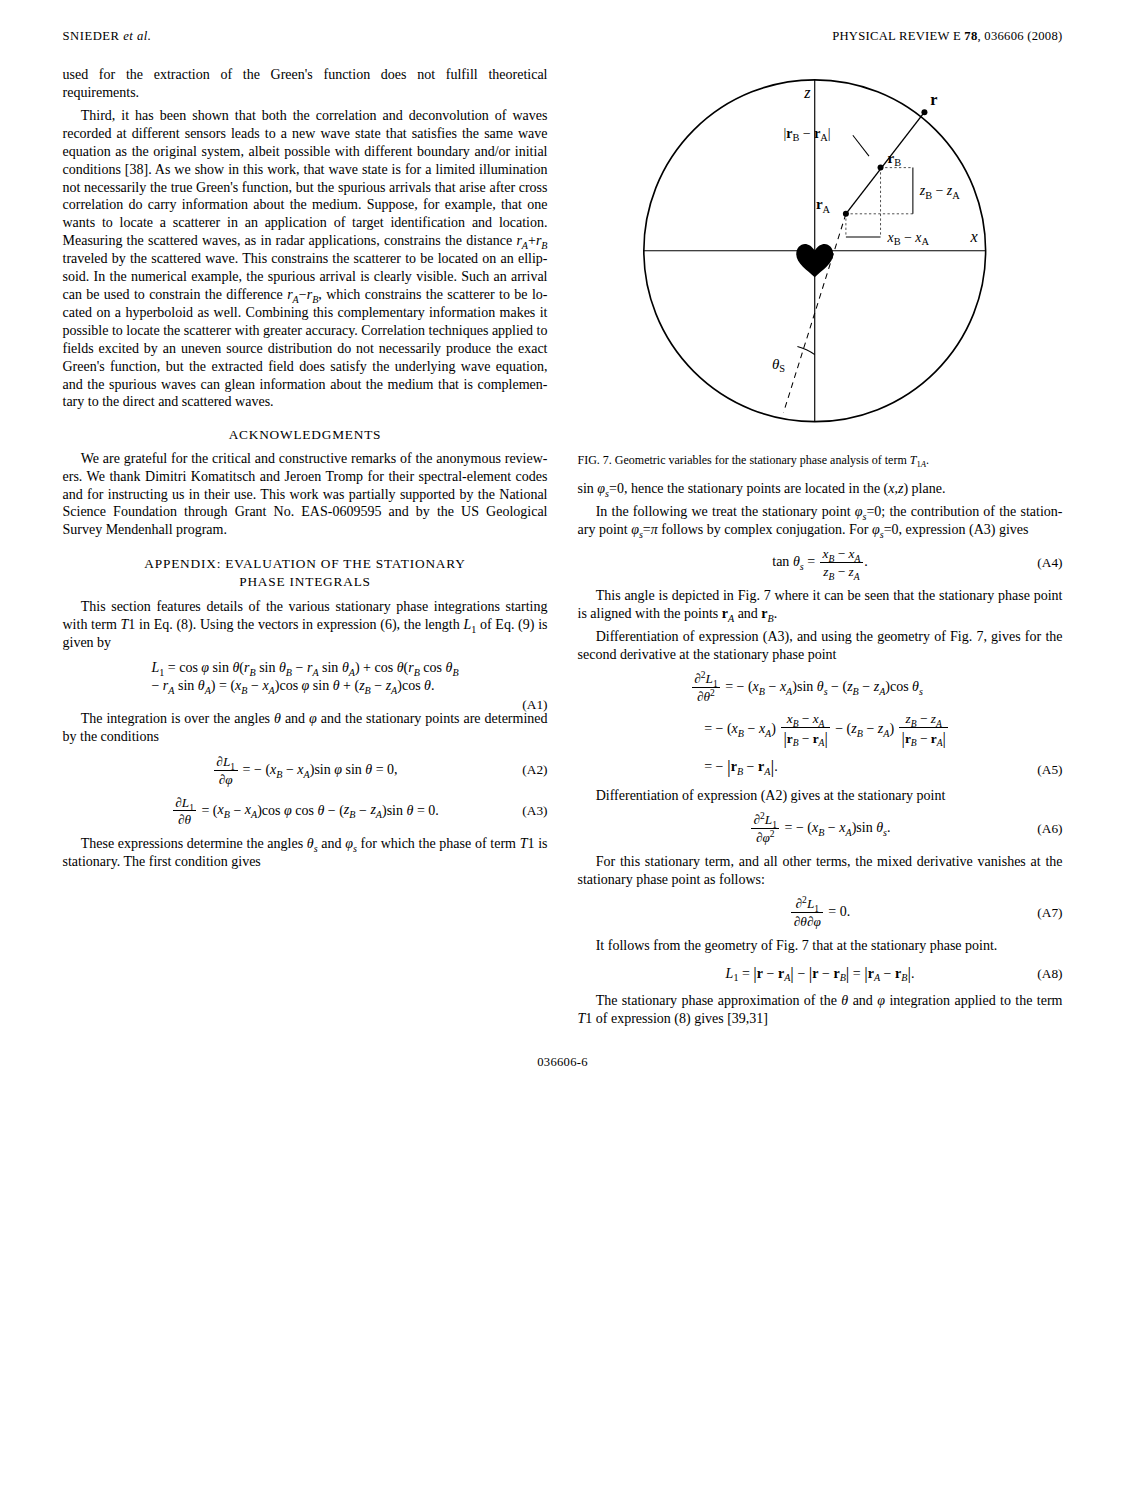SNIEDER et al.
PHYSICAL REVIEW E 78, 036606 (2008)
used for the extraction of the Green's function does not fulfill theoretical requirements.
Third, it has been shown that both the correlation and deconvolution of waves recorded at different sensors leads to a new wave state that satisfies the same wave equation as the original system, albeit possible with different boundary and/or initial conditions [38]. As we show in this work, that wave state is for a limited illumination not necessarily the true Green's function, but the spurious arrivals that arise after cross correlation do carry information about the medium. Suppose, for example, that one wants to locate a scatterer in an application of target identification and location. Measuring the scattered waves, as in radar applications, constrains the distance rA+rB traveled by the scattered wave. This constrains the scatterer to be located on an ellipsoid. In the numerical example, the spurious arrival is clearly visible. Such an arrival can be used to constrain the difference rA−rB, which constrains the scatterer to be located on a hyperboloid as well. Combining this complementary information makes it possible to locate the scatterer with greater accuracy. Correlation techniques applied to fields excited by an uneven source distribution do not necessarily produce the exact Green's function, but the extracted field does satisfy the underlying wave equation, and the spurious waves can glean information about the medium that is complementary to the direct and scattered waves.
Acknowledgments
We are grateful for the critical and constructive remarks of the anonymous reviewers. We thank Dimitri Komatitsch and Jeroen Tromp for their spectral-element codes and for instructing us in their use. This work was partially supported by the National Science Foundation through Grant No. EAS-0609595 and by the US Geological Survey Mendenhall program.
Appendix: Evaluation of the Stationary
Phase Integrals
This section features details of the various stationary phase integrations starting with term T1 in Eq. (8). Using the vectors in expression (6), the length L1 of Eq. (9) is given by
L1 = cos φ sin θ(rB sin θB − rA sin θA) + cos θ(rB cos θB − rA sin θA) = (xB − xA)cos φ sin θ + (zB − zA)cos θ. (A1)
The integration is over the angles θ and φ and the stationary points are determined by the conditions
∂L1∂φ = − (xB − xA)sin φ sin θ = 0, (A2)
∂L1∂θ = (xB − xA)cos φ cos θ − (zB − zA)sin θ = 0. (A3)
These expressions determine the angles θs and φs for which the phase of term T1 is stationary. The first condition gives
z x r rB rA |rB − rA| zB − zA xB − xA θS
FIG. 7. Geometric variables for the stationary phase analysis of term T1A.
sin φs=0, hence the stationary points are located in the (x,z) plane.
In the following we treat the stationary point φs=0; the contribution of the stationary point φs=π follows by complex conjugation. For φs=0, expression (A3) gives
tan θs = xB − xA zB − zA. (A4)
This angle is depicted in Fig. 7 where it can be seen that the stationary phase point is aligned with the points rA and rB.
Differentiation of expression (A3), and using the geometry of Fig. 7, gives for the second derivative at the stationary phase point
∂2L1∂θ2 = − (xB − xA)sin θs − (zB − zA)cos θs = − (xB − xA) xB − xA|rB − rA| − (zB − zA) zB − zA|rB − rA| = − |rB − rA|. (A5)
Differentiation of expression (A2) gives at the stationary point
∂2L1∂φ2 = − (xB − xA)sin θs. (A6)
For this stationary term, and all other terms, the mixed derivative vanishes at the stationary phase point as follows:
∂2L1∂θ∂φ = 0. (A7)
It follows from the geometry of Fig. 7 that at the stationary phase point.
L1 = |r − rA| − |r − rB| = |rA − rB|. (A8)
The stationary phase approximation of the θ and φ integration applied to the term T1 of expression (8) gives [39,31]
036606-6